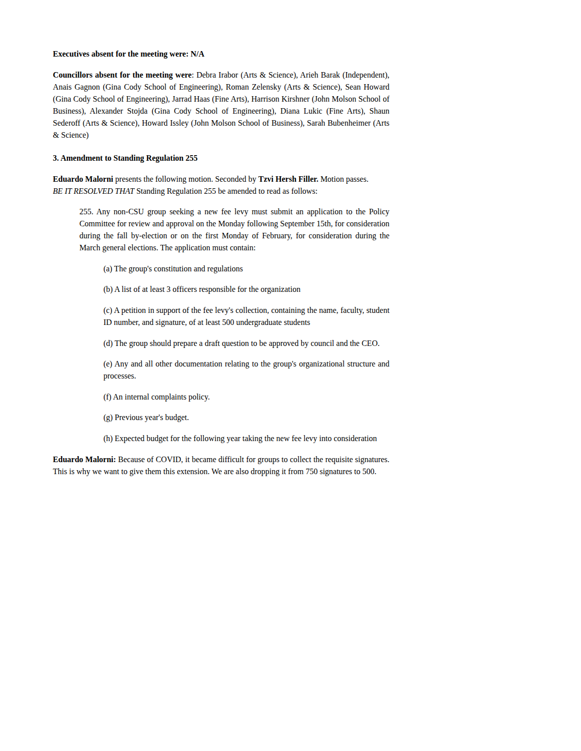Executives absent for the meeting were: N/A
Councillors absent for the meeting were: Debra Irabor (Arts & Science), Arieh Barak (Independent), Anais Gagnon (Gina Cody School of Engineering), Roman Zelensky (Arts & Science), Sean Howard (Gina Cody School of Engineering), Jarrad Haas (Fine Arts), Harrison Kirshner (John Molson School of Business), Alexander Stojda (Gina Cody School of Engineering), Diana Lukic (Fine Arts), Shaun Sederoff (Arts & Science), Howard Issley (John Molson School of Business), Sarah Bubenheimer (Arts & Science)
3. Amendment to Standing Regulation 255
Eduardo Malorni presents the following motion. Seconded by Tzvi Hersh Filler. Motion passes.
BE IT RESOLVED THAT Standing Regulation 255 be amended to read as follows:
255. Any non-CSU group seeking a new fee levy must submit an application to the Policy Committee for review and approval on the Monday following September 15th, for consideration during the fall by-election or on the first Monday of February, for consideration during the March general elections. The application must contain:
(a) The group's constitution and regulations
(b) A list of at least 3 officers responsible for the organization
(c) A petition in support of the fee levy's collection, containing the name, faculty, student ID number, and signature, of at least 500 undergraduate students
(d) The group should prepare a draft question to be approved by council and the CEO.
(e) Any and all other documentation relating to the group's organizational structure and processes.
(f) An internal complaints policy.
(g) Previous year's budget.
(h) Expected budget for the following year taking the new fee levy into consideration
Eduardo Malorni: Because of COVID, it became difficult for groups to collect the requisite signatures. This is why we want to give them this extension. We are also dropping it from 750 signatures to 500.